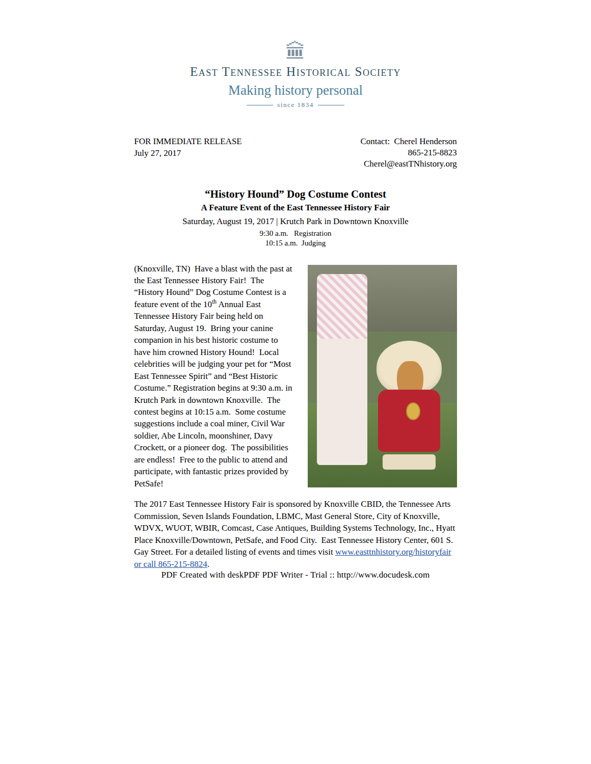🏛
East Tennessee Historical Society
Making history personal
since 1834
| FOR IMMEDIATE RELEASE July 27, 2017 | Contact: Cherel Henderson 865-215-8823 Cherel@eastTNhistory.org |
“History Hound” Dog Costume Contest
A Feature Event of the East Tennessee History Fair
Saturday, August 19, 2017 | Krutch Park in Downtown Knoxville
9:30 a.m. Registration
10:15 a.m. Judging
(Knoxville, TN) Have a blast with the past at the East Tennessee History Fair! The “History Hound” Dog Costume Contest is a feature event of the 10th Annual East Tennessee History Fair being held on Saturday, August 19. Bring your canine companion in his best historic costume to have him crowned History Hound! Local celebrities will be judging your pet for “Most East Tennessee Spirit” and “Best Historic Costume.” Registration begins at 9:30 a.m. in Krutch Park in downtown Knoxville. The contest begins at 10:15 a.m. Some costume suggestions include a coal miner, Civil War soldier, Abe Lincoln, moonshiner, Davy Crockett, or a pioneer dog. The possibilities are endless! Free to the public to attend and participate, with fantastic prizes provided by PetSafe!
The 2017 East Tennessee History Fair is sponsored by Knoxville CBID, the Tennessee Arts Commission, Seven Islands Foundation, LBMC, Mast General Store, City of Knoxville, WDVX, WUOT, WBIR, Comcast, Case Antiques, Building Systems Technology, Inc., Hyatt Place Knoxville/Downtown, PetSafe, and Food City. East Tennessee History Center, 601 S. Gay Street. For a detailed listing of events and times visit www.easttnhistory.org/historyfair or call 865-215-8824.
PDF Created with deskPDF PDF Writer - Trial :: http://www.docudesk.com